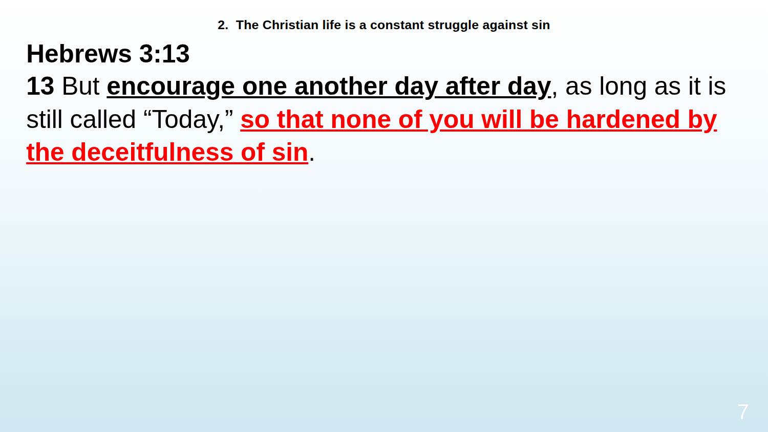2. The Christian life is a constant struggle against sin
Hebrews 3:13
13 But encourage one another day after day, as long as it is still called “Today,” so that none of you will be hardened by the deceitfulness of sin.
7